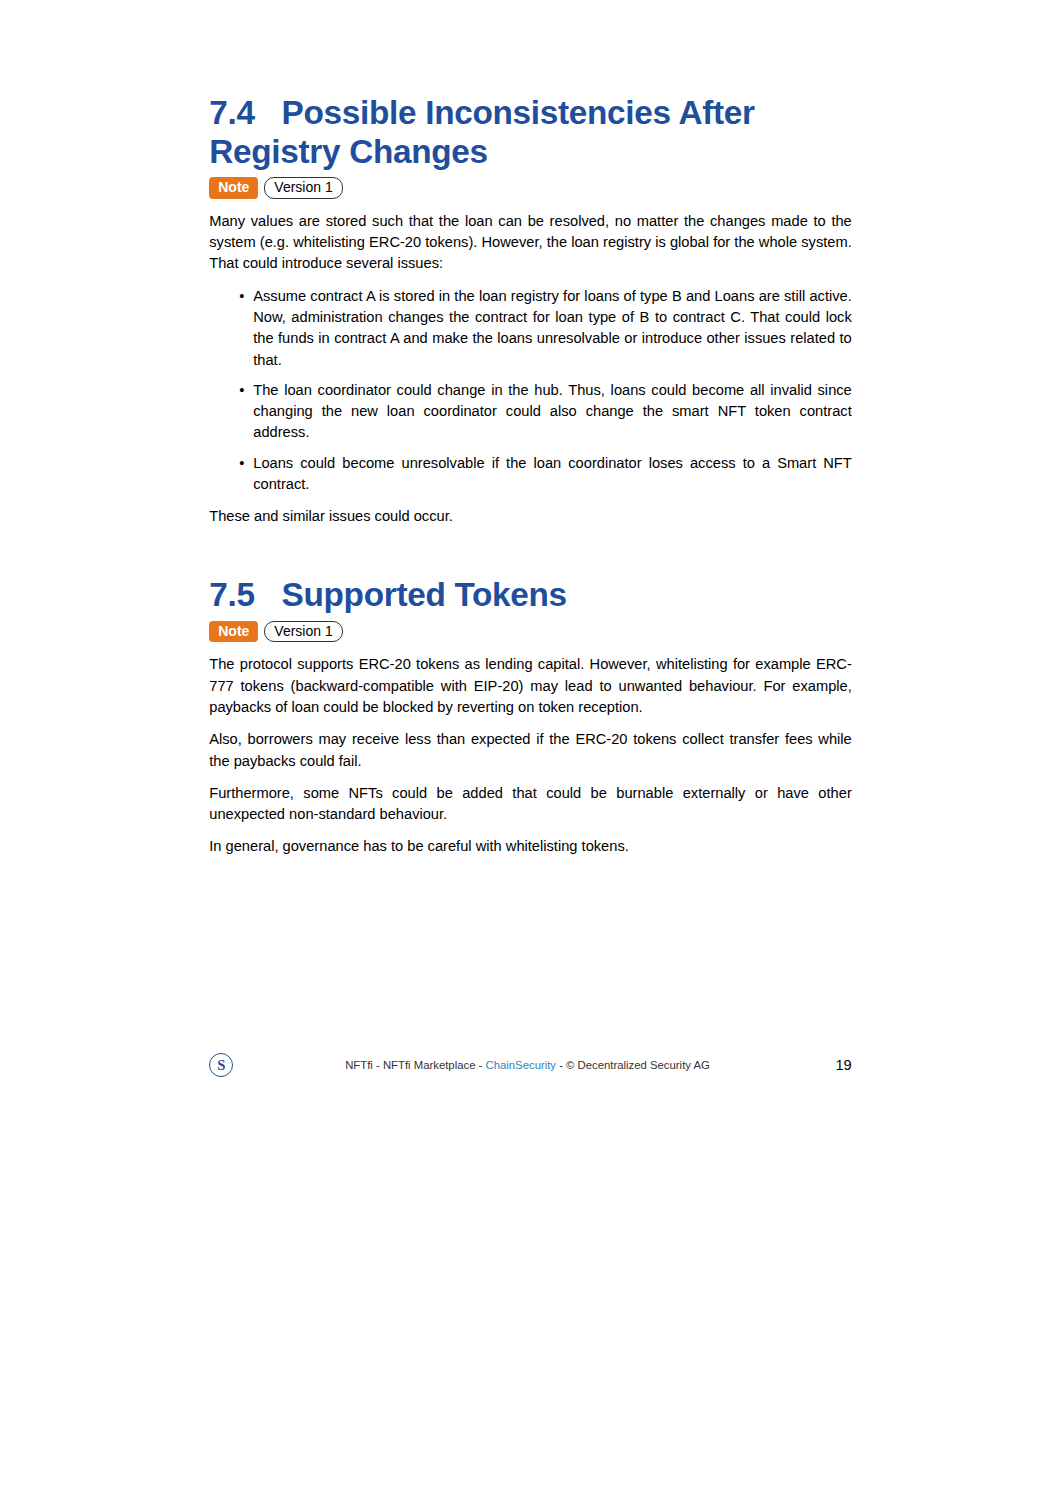7.4 Possible Inconsistencies After Registry Changes
Note Version 1
Many values are stored such that the loan can be resolved, no matter the changes made to the system (e.g. whitelisting ERC-20 tokens). However, the loan registry is global for the whole system. That could introduce several issues:
Assume contract A is stored in the loan registry for loans of type B and Loans are still active. Now, administration changes the contract for loan type of B to contract C. That could lock the funds in contract A and make the loans unresolvable or introduce other issues related to that.
The loan coordinator could change in the hub. Thus, loans could become all invalid since changing the new loan coordinator could also change the smart NFT token contract address.
Loans could become unresolvable if the loan coordinator loses access to a Smart NFT contract.
These and similar issues could occur.
7.5 Supported Tokens
Note Version 1
The protocol supports ERC-20 tokens as lending capital. However, whitelisting for example ERC-777 tokens (backward-compatible with EIP-20) may lead to unwanted behaviour. For example, paybacks of loan could be blocked by reverting on token reception.
Also, borrowers may receive less than expected if the ERC-20 tokens collect transfer fees while the paybacks could fail.
Furthermore, some NFTs could be added that could be burnable externally or have other unexpected non-standard behaviour.
In general, governance has to be careful with whitelisting tokens.
S
NFTfi - NFTfi Marketplace - ChainSecurity - © Decentralized Security AG
19